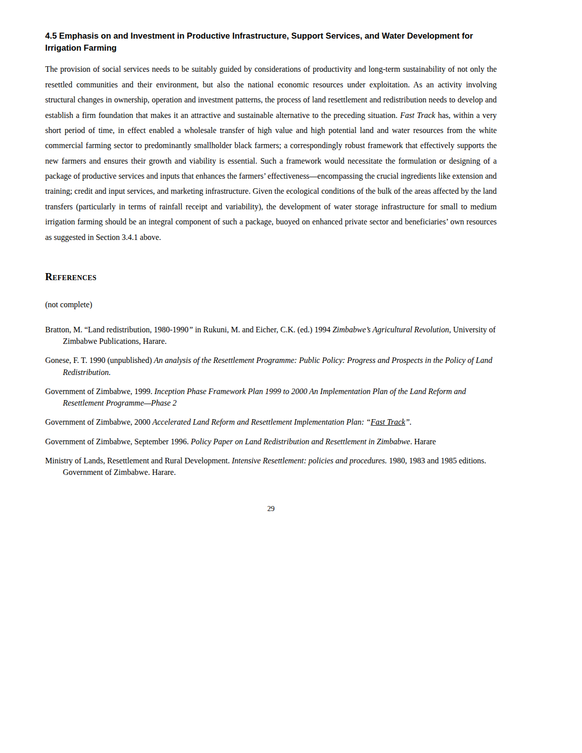4.5 Emphasis on and Investment in Productive Infrastructure, Support Services, and Water Development for Irrigation Farming
The provision of social services needs to be suitably guided by considerations of productivity and long-term sustainability of not only the resettled communities and their environment, but also the national economic resources under exploitation. As an activity involving structural changes in ownership, operation and investment patterns, the process of land resettlement and redistribution needs to develop and establish a firm foundation that makes it an attractive and sustainable alternative to the preceding situation. Fast Track has, within a very short period of time, in effect enabled a wholesale transfer of high value and high potential land and water resources from the white commercial farming sector to predominantly smallholder black farmers; a correspondingly robust framework that effectively supports the new farmers and ensures their growth and viability is essential. Such a framework would necessitate the formulation or designing of a package of productive services and inputs that enhances the farmers’ effectiveness—encompassing the crucial ingredients like extension and training; credit and input services, and marketing infrastructure. Given the ecological conditions of the bulk of the areas affected by the land transfers (particularly in terms of rainfall receipt and variability), the development of water storage infrastructure for small to medium irrigation farming should be an integral component of such a package, buoyed on enhanced private sector and beneficiaries’ own resources as suggested in Section 3.4.1 above.
References
(not complete)
Bratton, M. “Land redistribution, 1980-1990” in Rukuni, M. and Eicher, C.K. (ed.) 1994 Zimbabwe’s Agricultural Revolution, University of Zimbabwe Publications, Harare.
Gonese, F. T. 1990 (unpublished) An analysis of the Resettlement Programme: Public Policy: Progress and Prospects in the Policy of Land Redistribution.
Government of Zimbabwe, 1999. Inception Phase Framework Plan 1999 to 2000 An Implementation Plan of the Land Reform and Resettlement Programme—Phase 2
Government of Zimbabwe, 2000 Accelerated Land Reform and Resettlement Implementation Plan: “Fast Track”.
Government of Zimbabwe, September 1996. Policy Paper on Land Redistribution and Resettlement in Zimbabwe. Harare
Ministry of Lands, Resettlement and Rural Development. Intensive Resettlement: policies and procedures. 1980, 1983 and 1985 editions. Government of Zimbabwe. Harare.
29